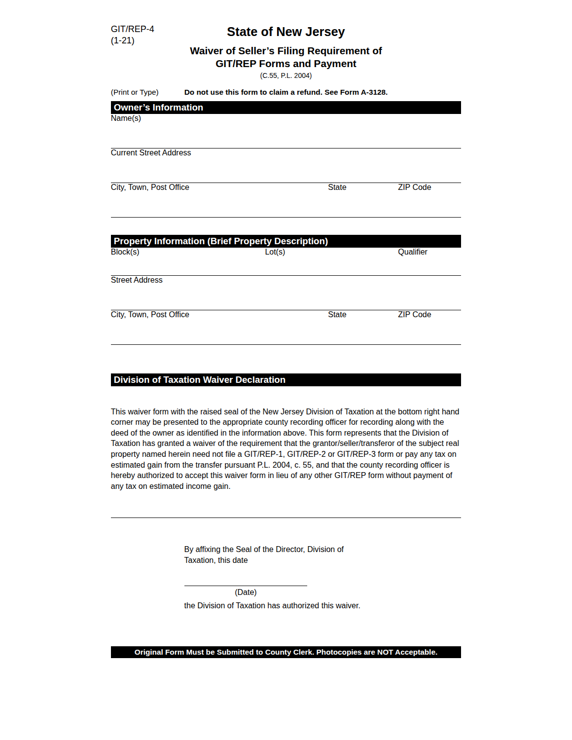GIT/REP-4
(1-21)
State of New Jersey
Waiver of Seller’s Filing Requirement of
GIT/REP Forms and Payment
(C.55, P.L. 2004)
(Print or Type)
Do not use this form to claim a refund. See Form A-3128.
Owner’s Information
Name(s)
Current Street Address
City, Town, Post Office State ZIP Code
Property Information (Brief Property Description)
Block(s) Lot(s) Qualifier
Street Address
City, Town, Post Office State ZIP Code
Division of Taxation Waiver Declaration
This waiver form with the raised seal of the New Jersey Division of Taxation at the bottom right hand corner may be presented to the appropriate county recording officer for recording along with the deed of the owner as identified in the information above. This form represents that the Division of Taxation has granted a waiver of the requirement that the grantor/seller/transferor of the subject real property named herein need not file a GIT/REP-1, GIT/REP-2 or GIT/REP-3 form or pay any tax on estimated gain from the transfer pursuant P.L. 2004, c. 55, and that the county recording officer is hereby authorized to accept this waiver form in lieu of any other GIT/REP form without payment of any tax on estimated income gain.
By affixing the Seal of the Director, Division of
Taxation, this date
(Date)
the Division of Taxation has authorized this waiver.
Original Form Must be Submitted to County Clerk. Photocopies are NOT Acceptable.